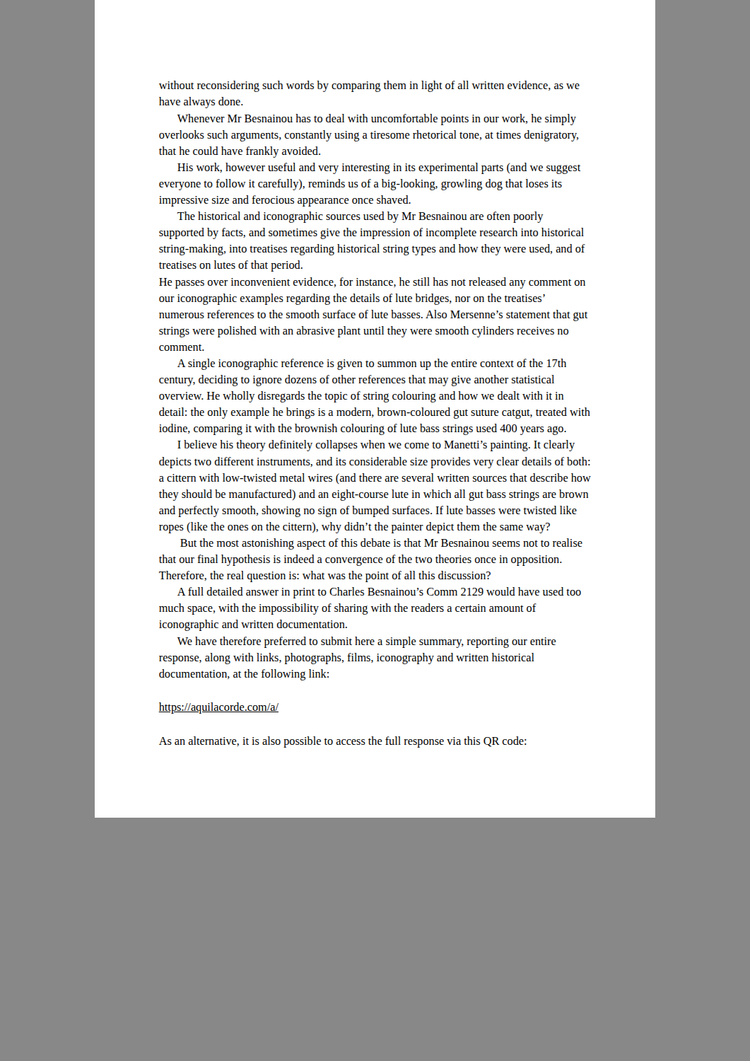without reconsidering such words by comparing them in light of all written evidence, as we have always done.
Whenever Mr Besnainou has to deal with uncomfortable points in our work, he simply overlooks such arguments, constantly using a tiresome rhetorical tone, at times denigratory, that he could have frankly avoided.
His work, however useful and very interesting in its experimental parts (and we suggest everyone to follow it carefully), reminds us of a big-looking, growling dog that loses its impressive size and ferocious appearance once shaved.
The historical and iconographic sources used by Mr Besnainou are often poorly supported by facts, and sometimes give the impression of incomplete research into historical string-making, into treatises regarding historical string types and how they were used, and of treatises on lutes of that period.
He passes over inconvenient evidence, for instance, he still has not released any comment on our iconographic examples regarding the details of lute bridges, nor on the treatises’ numerous references to the smooth surface of lute basses. Also Mersenne’s statement that gut strings were polished with an abrasive plant until they were smooth cylinders receives no comment.
A single iconographic reference is given to summon up the entire context of the 17th century, deciding to ignore dozens of other references that may give another statistical overview. He wholly disregards the topic of string colouring and how we dealt with it in detail: the only example he brings is a modern, brown-coloured gut suture catgut, treated with iodine, comparing it with the brownish colouring of lute bass strings used 400 years ago.
I believe his theory definitely collapses when we come to Manetti’s painting. It clearly depicts two different instruments, and its considerable size provides very clear details of both: a cittern with low-twisted metal wires (and there are several written sources that describe how they should be manufactured) and an eight-course lute in which all gut bass strings are brown and perfectly smooth, showing no sign of bumped surfaces. If lute basses were twisted like ropes (like the ones on the cittern), why didn’t the painter depict them the same way?
But the most astonishing aspect of this debate is that Mr Besnainou seems not to realise that our final hypothesis is indeed a convergence of the two theories once in opposition. Therefore, the real question is: what was the point of all this discussion?
A full detailed answer in print to Charles Besnainou’s Comm 2129 would have used too much space, with the impossibility of sharing with the readers a certain amount of iconographic and written documentation.
We have therefore preferred to submit here a simple summary, reporting our entire response, along with links, photographs, films, iconography and written historical documentation, at the following link:
https://aquilacorde.com/a/
As an alternative, it is also possible to access the full response via this QR code: